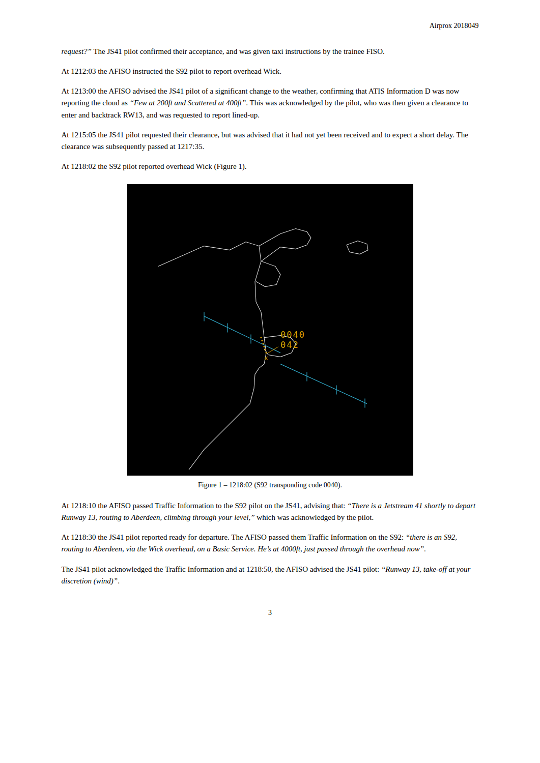Airprox 2018049
request?” The JS41 pilot confirmed their acceptance, and was given taxi instructions by the trainee FISO.
At 1212:03 the AFISO instructed the S92 pilot to report overhead Wick.
At 1213:00 the AFISO advised the JS41 pilot of a significant change to the weather, confirming that ATIS Information D was now reporting the cloud as “Few at 200ft and Scattered at 400ft”. This was acknowledged by the pilot, who was then given a clearance to enter and backtrack RW13, and was requested to report lined-up.
At 1215:05 the JS41 pilot requested their clearance, but was advised that it had not yet been received and to expect a short delay. The clearance was subsequently passed at 1217:35.
At 1218:02 the S92 pilot reported overhead Wick (Figure 1).
x 0040 042
Figure 1 – 1218:02 (S92 transponding code 0040).
At 1218:10 the AFISO passed Traffic Information to the S92 pilot on the JS41, advising that: “There is a Jetstream 41 shortly to depart Runway 13, routing to Aberdeen, climbing through your level,” which was acknowledged by the pilot.
At 1218:30 the JS41 pilot reported ready for departure. The AFISO passed them Traffic Information on the S92: “there is an S92, routing to Aberdeen, via the Wick overhead, on a Basic Service. He’s at 4000ft, just passed through the overhead now”.
The JS41 pilot acknowledged the Traffic Information and at 1218:50, the AFISO advised the JS41 pilot: “Runway 13, take-off at your discretion (wind)”.
3